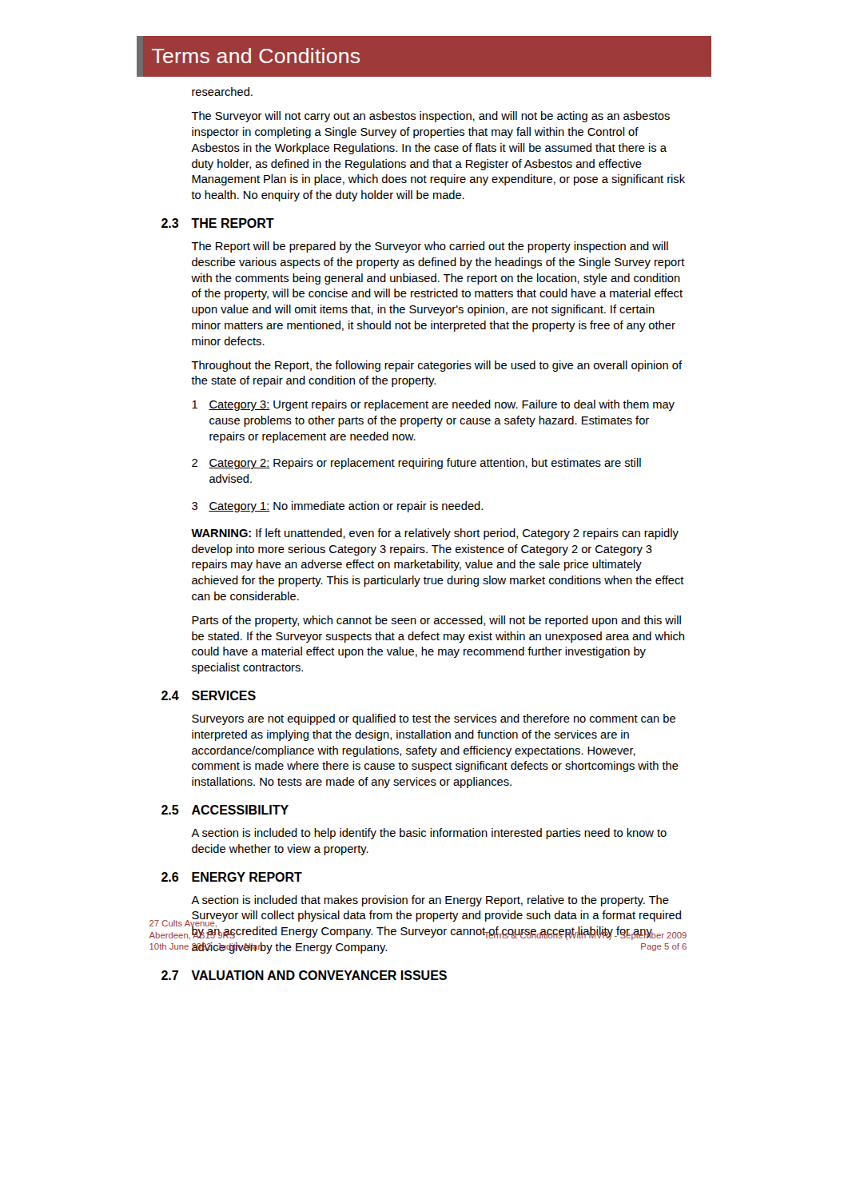Terms and Conditions
researched.
The Surveyor will not carry out an asbestos inspection, and will not be acting as an asbestos inspector in completing a Single Survey of properties that may fall within the Control of Asbestos in the Workplace Regulations. In the case of flats it will be assumed that there is a duty holder, as defined in the Regulations and that a Register of Asbestos and effective Management Plan is in place, which does not require any expenditure, or pose a significant risk to health. No enquiry of the duty holder will be made.
2.3 THE REPORT
The Report will be prepared by the Surveyor who carried out the property inspection and will describe various aspects of the property as defined by the headings of the Single Survey report with the comments being general and unbiased. The report on the location, style and condition of the property, will be concise and will be restricted to matters that could have a material effect upon value and will omit items that, in the Surveyor's opinion, are not significant. If certain minor matters are mentioned, it should not be interpreted that the property is free of any other minor defects.
Throughout the Report, the following repair categories will be used to give an overall opinion of the state of repair and condition of the property.
Category 3: Urgent repairs or replacement are needed now. Failure to deal with them may cause problems to other parts of the property or cause a safety hazard. Estimates for repairs or replacement are needed now.
Category 2: Repairs or replacement requiring future attention, but estimates are still advised.
Category 1: No immediate action or repair is needed.
WARNING: If left unattended, even for a relatively short period, Category 2 repairs can rapidly develop into more serious Category 3 repairs. The existence of Category 2 or Category 3 repairs may have an adverse effect on marketability, value and the sale price ultimately achieved for the property. This is particularly true during slow market conditions when the effect can be considerable.
Parts of the property, which cannot be seen or accessed, will not be reported upon and this will be stated. If the Surveyor suspects that a defect may exist within an unexposed area and which could have a material effect upon the value, he may recommend further investigation by specialist contractors.
2.4 SERVICES
Surveyors are not equipped or qualified to test the services and therefore no comment can be interpreted as implying that the design, installation and function of the services are in accordance/compliance with regulations, safety and efficiency expectations. However, comment is made where there is cause to suspect significant defects or shortcomings with the installations. No tests are made of any services or appliances.
2.5 ACCESSIBILITY
A section is included to help identify the basic information interested parties need to know to decide whether to view a property.
2.6 ENERGY REPORT
A section is included that makes provision for an Energy Report, relative to the property. The Surveyor will collect physical data from the property and provide such data in a format required by an accredited Energy Company. The Surveyor cannot of course accept liability for any advice given by the Energy Company.
2.7 VALUATION AND CONVEYANCER ISSUES
27 Cults Avenue,
Aberdeen, AB15 9RS
10th June 2022 Judith Allan
Terms & Conditions (With MVR) - September 2009
Page 5 of 6